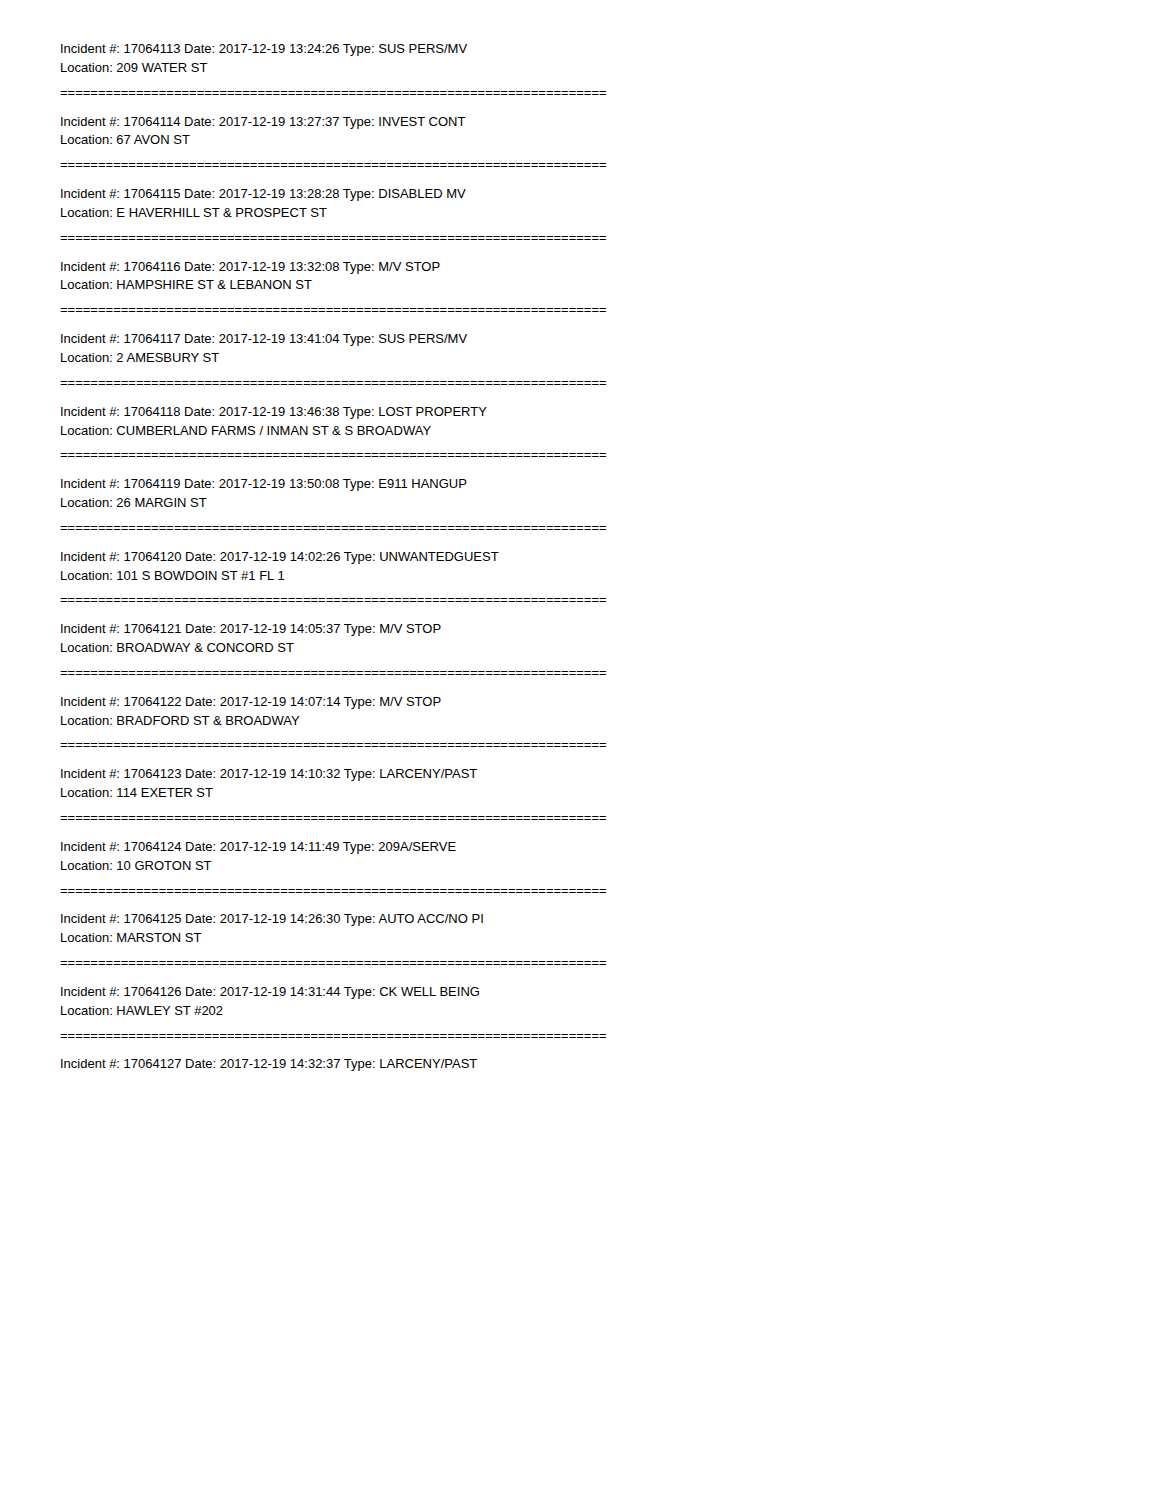Incident #: 17064113 Date: 2017-12-19 13:24:26 Type: SUS PERS/MV
Location: 209 WATER ST
========================================================================
Incident #: 17064114 Date: 2017-12-19 13:27:37 Type: INVEST CONT
Location: 67 AVON ST
========================================================================
Incident #: 17064115 Date: 2017-12-19 13:28:28 Type: DISABLED MV
Location: E HAVERHILL ST & PROSPECT ST
========================================================================
Incident #: 17064116 Date: 2017-12-19 13:32:08 Type: M/V STOP
Location: HAMPSHIRE ST & LEBANON ST
========================================================================
Incident #: 17064117 Date: 2017-12-19 13:41:04 Type: SUS PERS/MV
Location: 2 AMESBURY ST
========================================================================
Incident #: 17064118 Date: 2017-12-19 13:46:38 Type: LOST PROPERTY
Location: CUMBERLAND FARMS / INMAN ST & S BROADWAY
========================================================================
Incident #: 17064119 Date: 2017-12-19 13:50:08 Type: E911 HANGUP
Location: 26 MARGIN ST
========================================================================
Incident #: 17064120 Date: 2017-12-19 14:02:26 Type: UNWANTEDGUEST
Location: 101 S BOWDOIN ST #1 FL 1
========================================================================
Incident #: 17064121 Date: 2017-12-19 14:05:37 Type: M/V STOP
Location: BROADWAY & CONCORD ST
========================================================================
Incident #: 17064122 Date: 2017-12-19 14:07:14 Type: M/V STOP
Location: BRADFORD ST & BROADWAY
========================================================================
Incident #: 17064123 Date: 2017-12-19 14:10:32 Type: LARCENY/PAST
Location: 114 EXETER ST
========================================================================
Incident #: 17064124 Date: 2017-12-19 14:11:49 Type: 209A/SERVE
Location: 10 GROTON ST
========================================================================
Incident #: 17064125 Date: 2017-12-19 14:26:30 Type: AUTO ACC/NO PI
Location: MARSTON ST
========================================================================
Incident #: 17064126 Date: 2017-12-19 14:31:44 Type: CK WELL BEING
Location: HAWLEY ST #202
========================================================================
Incident #: 17064127 Date: 2017-12-19 14:32:37 Type: LARCENY/PAST